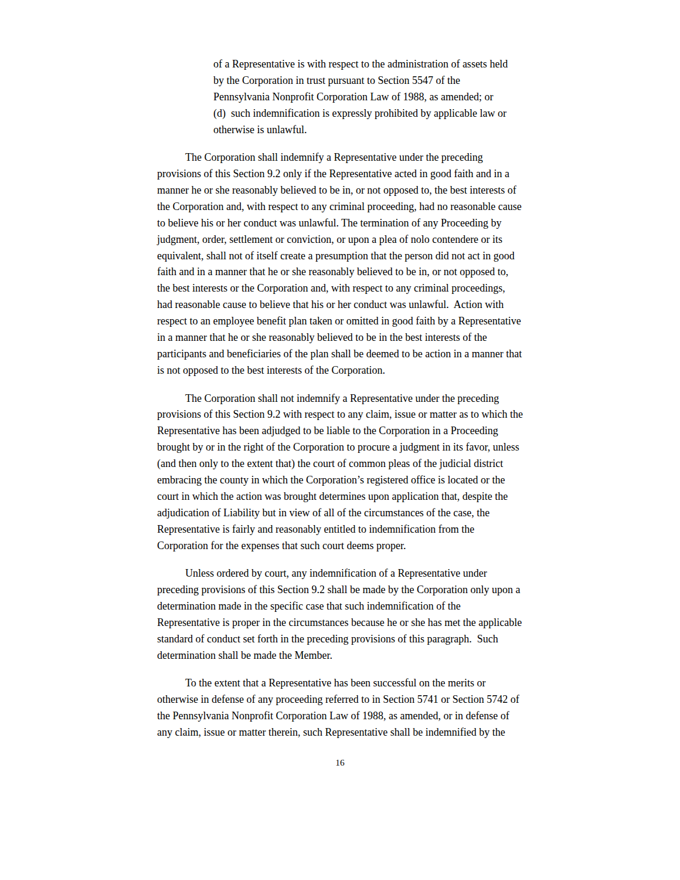of a Representative is with respect to the administration of assets held by the Corporation in trust pursuant to Section 5547 of the Pennsylvania Nonprofit Corporation Law of 1988, as amended; or (d) such indemnification is expressly prohibited by applicable law or otherwise is unlawful.
The Corporation shall indemnify a Representative under the preceding provisions of this Section 9.2 only if the Representative acted in good faith and in a manner he or she reasonably believed to be in, or not opposed to, the best interests of the Corporation and, with respect to any criminal proceeding, had no reasonable cause to believe his or her conduct was unlawful. The termination of any Proceeding by judgment, order, settlement or conviction, or upon a plea of nolo contendere or its equivalent, shall not of itself create a presumption that the person did not act in good faith and in a manner that he or she reasonably believed to be in, or not opposed to, the best interests or the Corporation and, with respect to any criminal proceedings, had reasonable cause to believe that his or her conduct was unlawful. Action with respect to an employee benefit plan taken or omitted in good faith by a Representative in a manner that he or she reasonably believed to be in the best interests of the participants and beneficiaries of the plan shall be deemed to be action in a manner that is not opposed to the best interests of the Corporation.
The Corporation shall not indemnify a Representative under the preceding provisions of this Section 9.2 with respect to any claim, issue or matter as to which the Representative has been adjudged to be liable to the Corporation in a Proceeding brought by or in the right of the Corporation to procure a judgment in its favor, unless (and then only to the extent that) the court of common pleas of the judicial district embracing the county in which the Corporation’s registered office is located or the court in which the action was brought determines upon application that, despite the adjudication of Liability but in view of all of the circumstances of the case, the Representative is fairly and reasonably entitled to indemnification from the Corporation for the expenses that such court deems proper.
Unless ordered by court, any indemnification of a Representative under preceding provisions of this Section 9.2 shall be made by the Corporation only upon a determination made in the specific case that such indemnification of the Representative is proper in the circumstances because he or she has met the applicable standard of conduct set forth in the preceding provisions of this paragraph. Such determination shall be made the Member.
To the extent that a Representative has been successful on the merits or otherwise in defense of any proceeding referred to in Section 5741 or Section 5742 of the Pennsylvania Nonprofit Corporation Law of 1988, as amended, or in defense of any claim, issue or matter therein, such Representative shall be indemnified by the
16